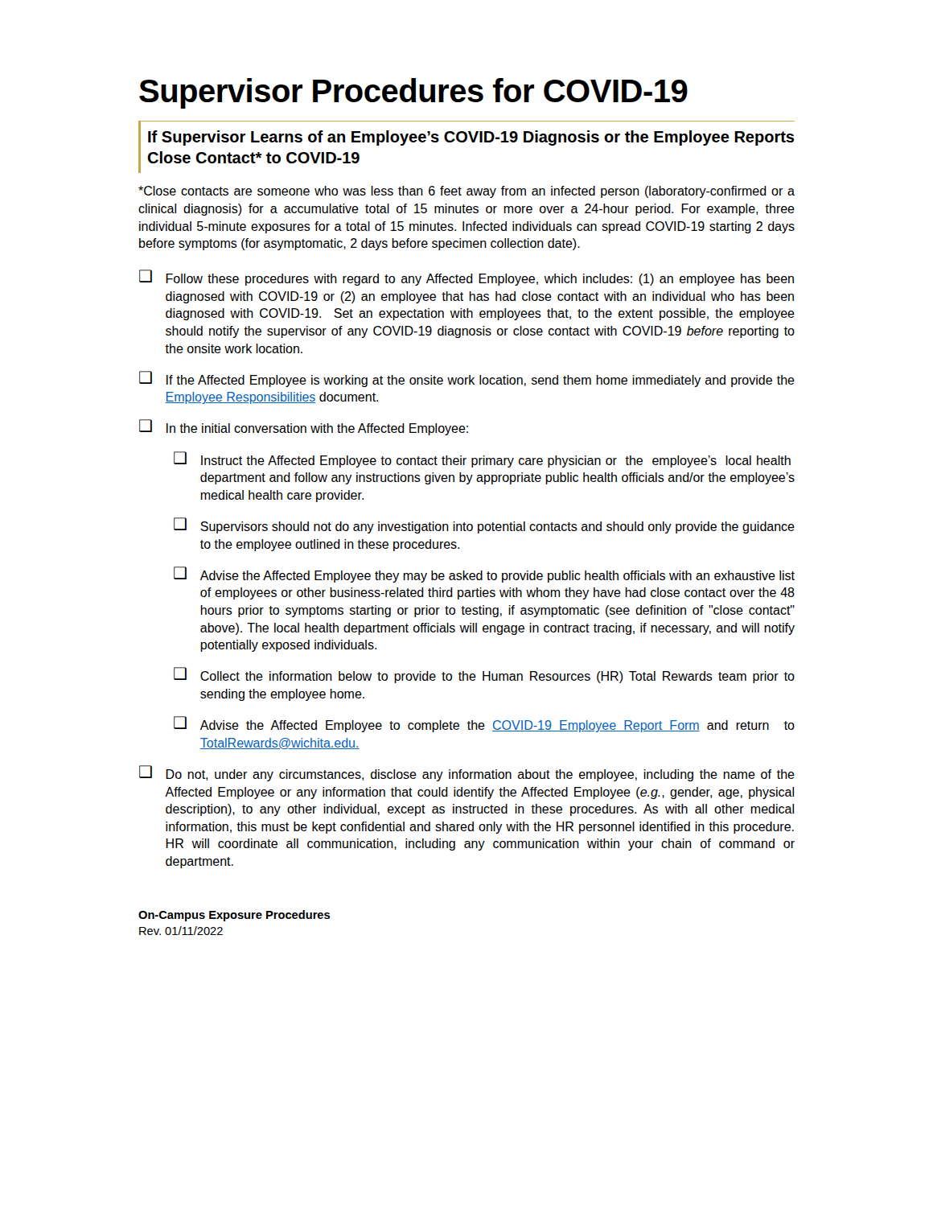Supervisor Procedures for COVID-19
If Supervisor Learns of an Employee’s COVID-19 Diagnosis or the Employee Reports Close Contact* to COVID-19
*Close contacts are someone who was less than 6 feet away from an infected person (laboratory-confirmed or a clinical diagnosis) for a accumulative total of 15 minutes or more over a 24-hour period. For example, three individual 5-minute exposures for a total of 15 minutes. Infected individuals can spread COVID-19 starting 2 days before symptoms (for asymptomatic, 2 days before specimen collection date).
Follow these procedures with regard to any Affected Employee, which includes: (1) an employee has been diagnosed with COVID-19 or (2) an employee that has had close contact with an individual who has been diagnosed with COVID-19. Set an expectation with employees that, to the extent possible, the employee should notify the supervisor of any COVID-19 diagnosis or close contact with COVID-19 before reporting to the onsite work location.
If the Affected Employee is working at the onsite work location, send them home immediately and provide the Employee Responsibilities document.
In the initial conversation with the Affected Employee:
Instruct the Affected Employee to contact their primary care physician or the employee’s local health department and follow any instructions given by appropriate public health officials and/or the employee’s medical health care provider.
Supervisors should not do any investigation into potential contacts and should only provide the guidance to the employee outlined in these procedures.
Advise the Affected Employee they may be asked to provide public health officials with an exhaustive list of employees or other business-related third parties with whom they have had close contact over the 48 hours prior to symptoms starting or prior to testing, if asymptomatic (see definition of "close contact" above). The local health department officials will engage in contract tracing, if necessary, and will notify potentially exposed individuals.
Collect the information below to provide to the Human Resources (HR) Total Rewards team prior to sending the employee home.
Advise the Affected Employee to complete the COVID-19 Employee Report Form and return to TotalRewards@wichita.edu.
Do not, under any circumstances, disclose any information about the employee, including the name of the Affected Employee or any information that could identify the Affected Employee (e.g., gender, age, physical description), to any other individual, except as instructed in these procedures. As with all other medical information, this must be kept confidential and shared only with the HR personnel identified in this procedure. HR will coordinate all communication, including any communication within your chain of command or department.
On-Campus Exposure Procedures
Rev. 01/11/2022